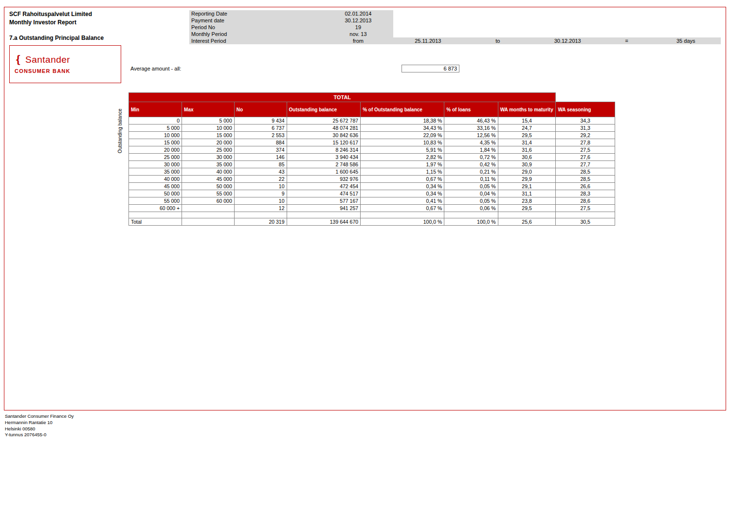SCF Rahoituspalvelut Limited Monthly Investor Report 7.a Outstanding Principal Balance
| Reporting Date | 02.01.2014 | | | | | |
| Payment date | 30.12.2013 | | | | | |
| Period No | 19 | | | | | |
| Monthly Period | nov. 13 | | | | | |
| Interest Period | from | 25.11.2013 | to | 30.12.2013 | = | 35 days |
❴ Santander
CONSUMER BANK
| Average amount - all: | 6 873 |
Outstanding balance
| TOTAL |
| --- |
| Min | Max | No | Outstanding balance | % of Outstanding balance | % of loans | WA months to maturity | WA seasoning |
| 0 | 5 000 | 9 434 | 25 672 787 | 18,38 % | 46,43 % | 15,4 | 34,3 |
| 5 000 | 10 000 | 6 737 | 48 074 281 | 34,43 % | 33,16 % | 24,7 | 31,3 |
| 10 000 | 15 000 | 2 553 | 30 842 636 | 22,09 % | 12,56 % | 29,5 | 29,2 |
| 15 000 | 20 000 | 884 | 15 120 617 | 10,83 % | 4,35 % | 31,4 | 27,8 |
| 20 000 | 25 000 | 374 | 8 246 314 | 5,91 % | 1,84 % | 31,6 | 27,5 |
| 25 000 | 30 000 | 146 | 3 940 434 | 2,82 % | 0,72 % | 30,6 | 27,6 |
| 30 000 | 35 000 | 85 | 2 748 586 | 1,97 % | 0,42 % | 30,9 | 27,7 |
| 35 000 | 40 000 | 43 | 1 600 645 | 1,15 % | 0,21 % | 29,0 | 28,5 |
| 40 000 | 45 000 | 22 | 932 976 | 0,67 % | 0,11 % | 29,9 | 28,5 |
| 45 000 | 50 000 | 10 | 472 454 | 0,34 % | 0,05 % | 29,1 | 26,6 |
| 50 000 | 55 000 | 9 | 474 517 | 0,34 % | 0,04 % | 31,1 | 28,3 |
| 55 000 | 60 000 | 10 | 577 167 | 0,41 % | 0,05 % | 23,8 | 28,6 |
| 60 000 + | | 12 | 941 257 | 0,67 % | 0,06 % | 29,5 | 27,5 |
| Total | | 20 319 | 139 644 670 | 100,0 % | 100,0 % | 25,6 | 30,5 |
Santander Consumer Finance Oy
Hermannin Rantatie 10
Helsinki 00580
Y-tunnus 2076455-0